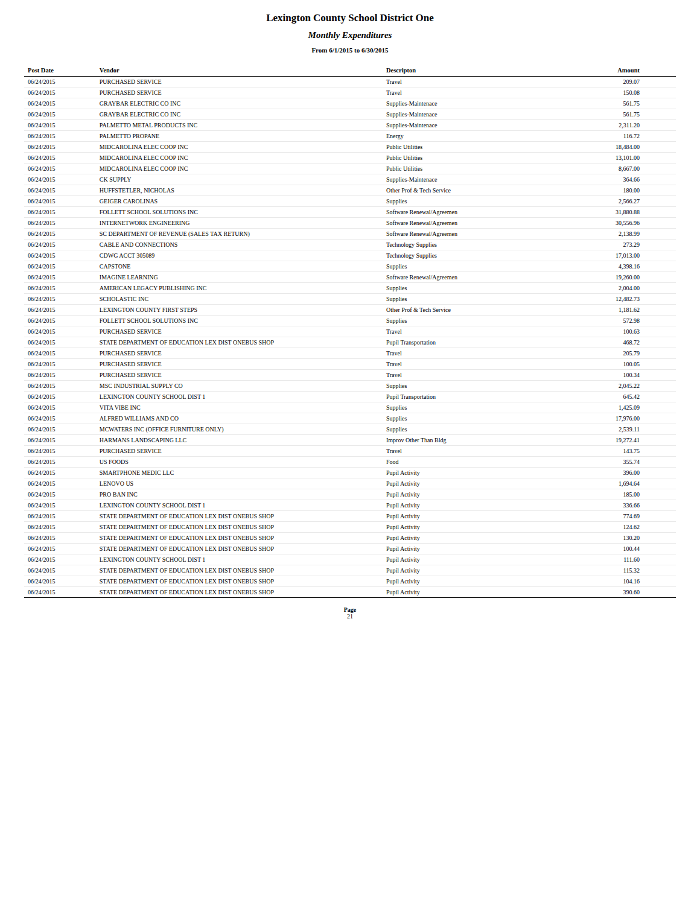Lexington County School District One
Monthly Expenditures
From 6/1/2015 to 6/30/2015
| Post Date | Vendor | Descripton | Amount |
| --- | --- | --- | --- |
| 06/24/2015 | PURCHASED SERVICE | Travel | 209.07 |
| 06/24/2015 | PURCHASED SERVICE | Travel | 150.08 |
| 06/24/2015 | GRAYBAR ELECTRIC CO INC | Supplies-Maintenace | 561.75 |
| 06/24/2015 | GRAYBAR ELECTRIC CO INC | Supplies-Maintenace | 561.75 |
| 06/24/2015 | PALMETTO METAL PRODUCTS INC | Supplies-Maintenace | 2,311.20 |
| 06/24/2015 | PALMETTO PROPANE | Energy | 116.72 |
| 06/24/2015 | MIDCAROLINA ELEC COOP INC | Public Utilities | 18,484.00 |
| 06/24/2015 | MIDCAROLINA ELEC COOP INC | Public Utilities | 13,101.00 |
| 06/24/2015 | MIDCAROLINA ELEC COOP INC | Public Utilities | 8,667.00 |
| 06/24/2015 | CK SUPPLY | Supplies-Maintenace | 364.66 |
| 06/24/2015 | HUFFSTETLER, NICHOLAS | Other Prof & Tech Service | 180.00 |
| 06/24/2015 | GEIGER CAROLINAS | Supplies | 2,566.27 |
| 06/24/2015 | FOLLETT SCHOOL SOLUTIONS INC | Software Renewal/Agreemen | 31,880.88 |
| 06/24/2015 | INTERNETWORK ENGINEERING | Software Renewal/Agreemen | 30,556.96 |
| 06/24/2015 | SC DEPARTMENT OF REVENUE (SALES TAX RETURN) | Software Renewal/Agreemen | 2,138.99 |
| 06/24/2015 | CABLE AND CONNECTIONS | Technology Supplies | 273.29 |
| 06/24/2015 | CDWG ACCT 305089 | Technology Supplies | 17,013.00 |
| 06/24/2015 | CAPSTONE | Supplies | 4,398.16 |
| 06/24/2015 | IMAGINE LEARNING | Software Renewal/Agreemen | 19,260.00 |
| 06/24/2015 | AMERICAN LEGACY PUBLISHING INC | Supplies | 2,004.00 |
| 06/24/2015 | SCHOLASTIC INC | Supplies | 12,482.73 |
| 06/24/2015 | LEXINGTON COUNTY FIRST STEPS | Other Prof & Tech Service | 1,181.62 |
| 06/24/2015 | FOLLETT SCHOOL SOLUTIONS INC | Supplies | 572.98 |
| 06/24/2015 | PURCHASED SERVICE | Travel | 100.63 |
| 06/24/2015 | STATE DEPARTMENT OF EDUCATION LEX DIST ONEBUS SHOP | Pupil Transportation | 468.72 |
| 06/24/2015 | PURCHASED SERVICE | Travel | 205.79 |
| 06/24/2015 | PURCHASED SERVICE | Travel | 100.05 |
| 06/24/2015 | PURCHASED SERVICE | Travel | 100.34 |
| 06/24/2015 | MSC INDUSTRIAL SUPPLY CO | Supplies | 2,045.22 |
| 06/24/2015 | LEXINGTON COUNTY SCHOOL DIST 1 | Pupil Transportation | 645.42 |
| 06/24/2015 | VITA VIBE INC | Supplies | 1,425.09 |
| 06/24/2015 | ALFRED WILLIAMS AND CO | Supplies | 17,976.00 |
| 06/24/2015 | MCWATERS INC (OFFICE FURNITURE ONLY) | Supplies | 2,539.11 |
| 06/24/2015 | HARMANS LANDSCAPING LLC | Improv Other Than Bldg | 19,272.41 |
| 06/24/2015 | PURCHASED SERVICE | Travel | 143.75 |
| 06/24/2015 | US FOODS | Food | 355.74 |
| 06/24/2015 | SMARTPHONE MEDIC LLC | Pupil Activity | 396.00 |
| 06/24/2015 | LENOVO US | Pupil Activity | 1,694.64 |
| 06/24/2015 | PRO BAN INC | Pupil Activity | 185.00 |
| 06/24/2015 | LEXINGTON COUNTY SCHOOL DIST 1 | Pupil Activity | 336.66 |
| 06/24/2015 | STATE DEPARTMENT OF EDUCATION LEX DIST ONEBUS SHOP | Pupil Activity | 774.69 |
| 06/24/2015 | STATE DEPARTMENT OF EDUCATION LEX DIST ONEBUS SHOP | Pupil Activity | 124.62 |
| 06/24/2015 | STATE DEPARTMENT OF EDUCATION LEX DIST ONEBUS SHOP | Pupil Activity | 130.20 |
| 06/24/2015 | STATE DEPARTMENT OF EDUCATION LEX DIST ONEBUS SHOP | Pupil Activity | 100.44 |
| 06/24/2015 | LEXINGTON COUNTY SCHOOL DIST 1 | Pupil Activity | 111.60 |
| 06/24/2015 | STATE DEPARTMENT OF EDUCATION LEX DIST ONEBUS SHOP | Pupil Activity | 115.32 |
| 06/24/2015 | STATE DEPARTMENT OF EDUCATION LEX DIST ONEBUS SHOP | Pupil Activity | 104.16 |
| 06/24/2015 | STATE DEPARTMENT OF EDUCATION LEX DIST ONEBUS SHOP | Pupil Activity | 390.60 |
Page
21